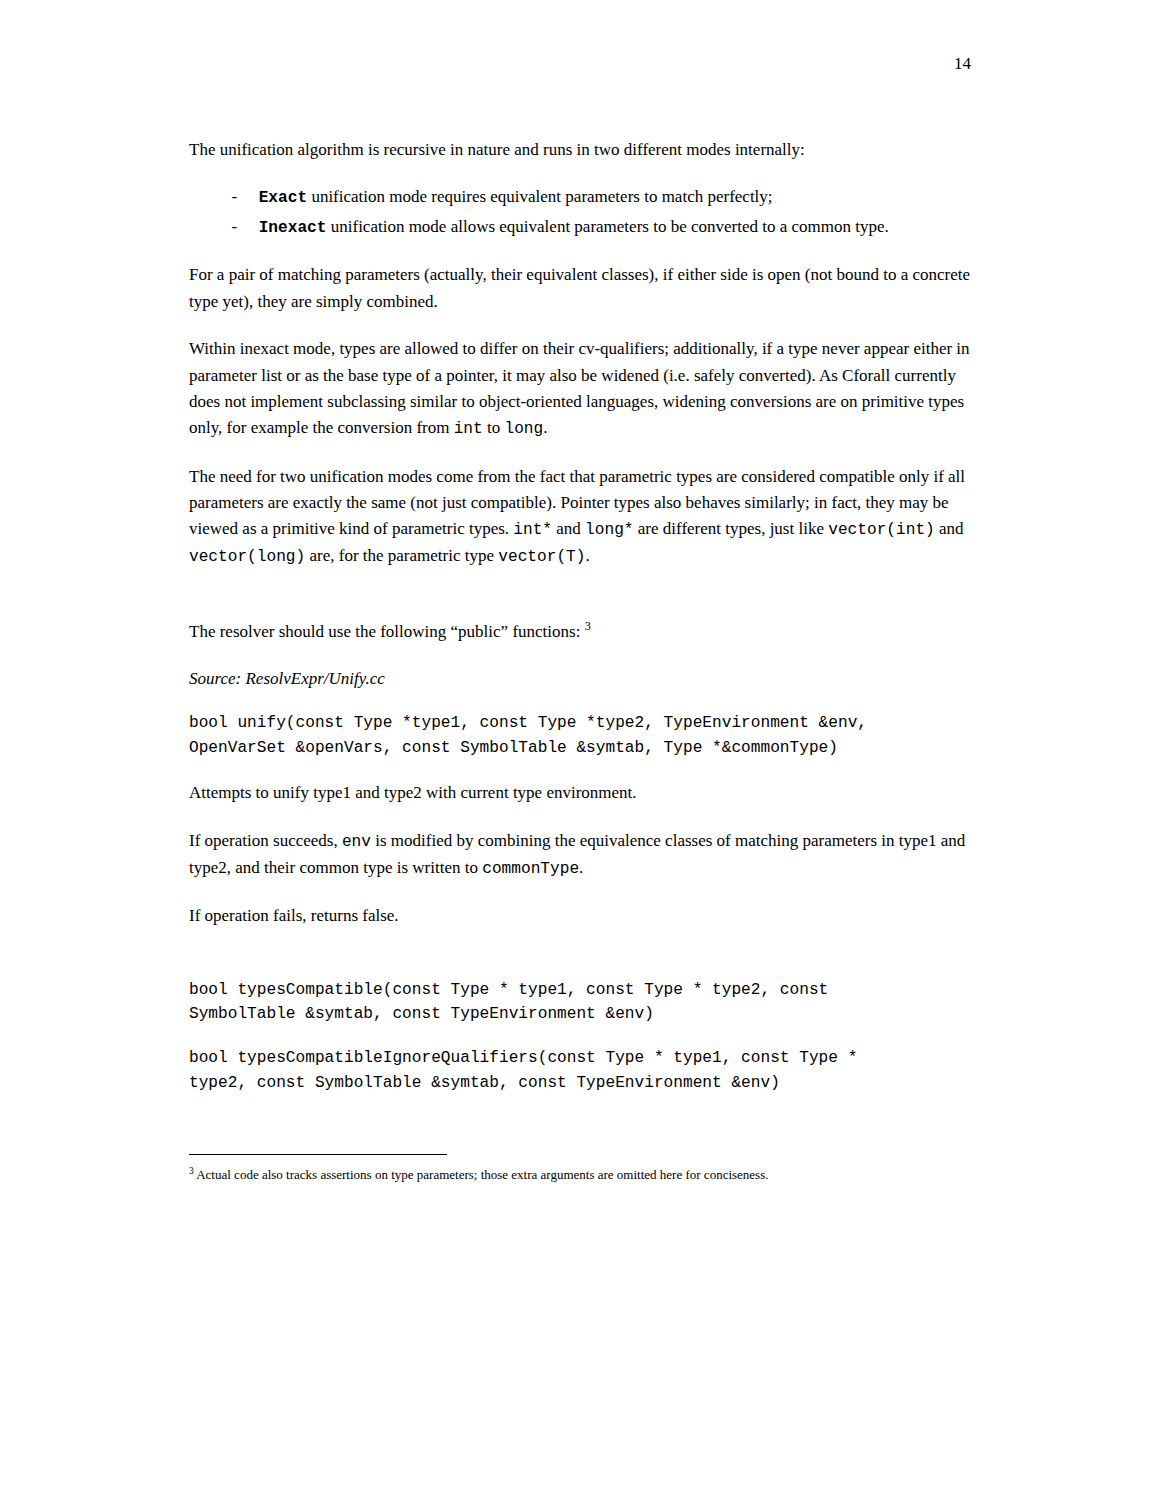14
The unification algorithm is recursive in nature and runs in two different modes internally:
Exact unification mode requires equivalent parameters to match perfectly;
Inexact unification mode allows equivalent parameters to be converted to a common type.
For a pair of matching parameters (actually, their equivalent classes), if either side is open (not bound to a concrete type yet), they are simply combined.
Within inexact mode, types are allowed to differ on their cv-qualifiers; additionally, if a type never appear either in parameter list or as the base type of a pointer, it may also be widened (i.e. safely converted). As Cforall currently does not implement subclassing similar to object-oriented languages, widening conversions are on primitive types only, for example the conversion from int to long.
The need for two unification modes come from the fact that parametric types are considered compatible only if all parameters are exactly the same (not just compatible). Pointer types also behaves similarly; in fact, they may be viewed as a primitive kind of parametric types. int* and long* are different types, just like vector(int) and vector(long) are, for the parametric type vector(T).
The resolver should use the following “public” functions: 3
Source: ResolvExpr/Unify.cc
bool unify(const Type *type1, const Type *type2, TypeEnvironment &env,
OpenVarSet &openVars, const SymbolTable &symtab, Type *&commonType)
Attempts to unify type1 and type2 with current type environment.
If operation succeeds, env is modified by combining the equivalence classes of matching parameters in type1 and type2, and their common type is written to commonType.
If operation fails, returns false.
bool typesCompatible(const Type * type1, const Type * type2, const
SymbolTable &symtab, const TypeEnvironment &env)
bool typesCompatibleIgnoreQualifiers(const Type * type1, const Type *
type2, const SymbolTable &symtab, const TypeEnvironment &env)
3 Actual code also tracks assertions on type parameters; those extra arguments are omitted here for conciseness.